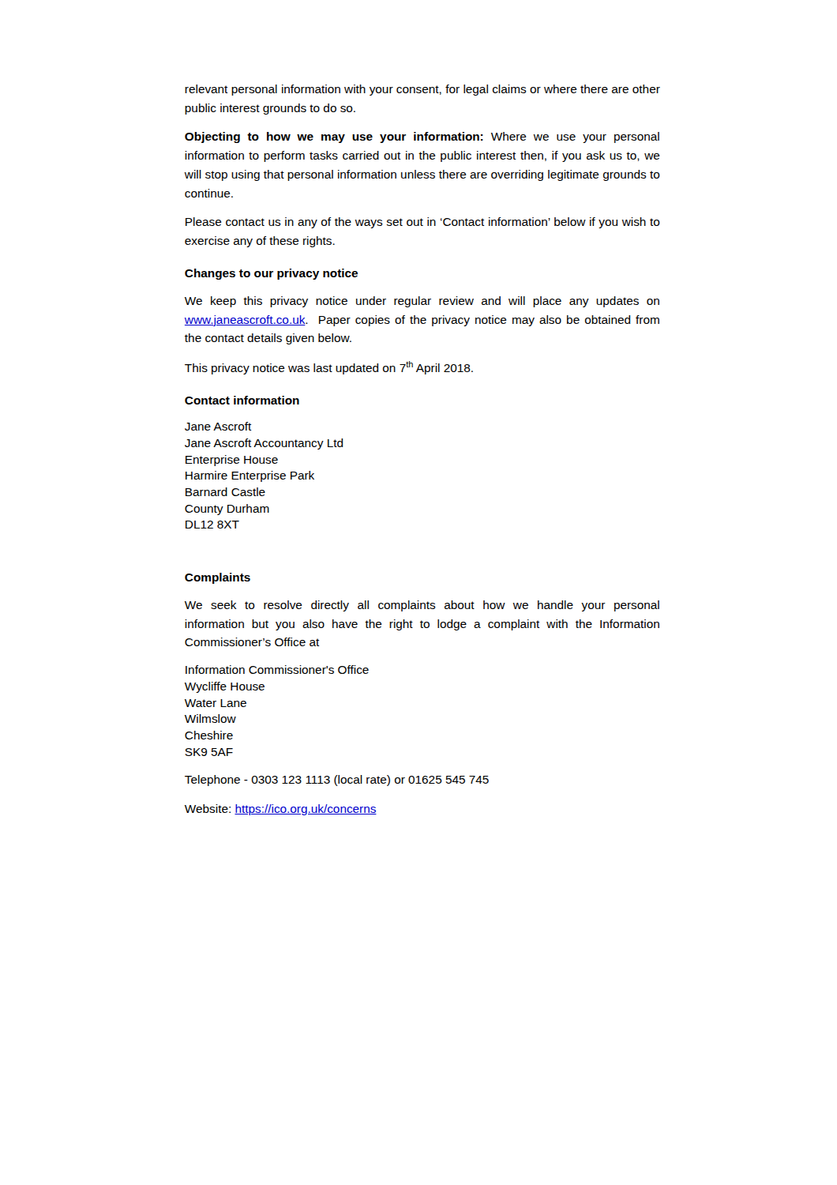relevant personal information with your consent, for legal claims or where there are other public interest grounds to do so.
Objecting to how we may use your information: Where we use your personal information to perform tasks carried out in the public interest then, if you ask us to, we will stop using that personal information unless there are overriding legitimate grounds to continue.
Please contact us in any of the ways set out in ‘Contact information’ below if you wish to exercise any of these rights.
Changes to our privacy notice
We keep this privacy notice under regular review and will place any updates on www.janeascroft.co.uk. Paper copies of the privacy notice may also be obtained from the contact details given below.
This privacy notice was last updated on 7th April 2018.
Contact information
Jane Ascroft
Jane Ascroft Accountancy Ltd
Enterprise House
Harmire Enterprise Park
Barnard Castle
County Durham
DL12 8XT
Complaints
We seek to resolve directly all complaints about how we handle your personal information but you also have the right to lodge a complaint with the Information Commissioner’s Office at
Information Commissioner's Office
Wycliffe House
Water Lane
Wilmslow
Cheshire
SK9 5AF
Telephone - 0303 123 1113 (local rate) or 01625 545 745
Website: https://ico.org.uk/concerns